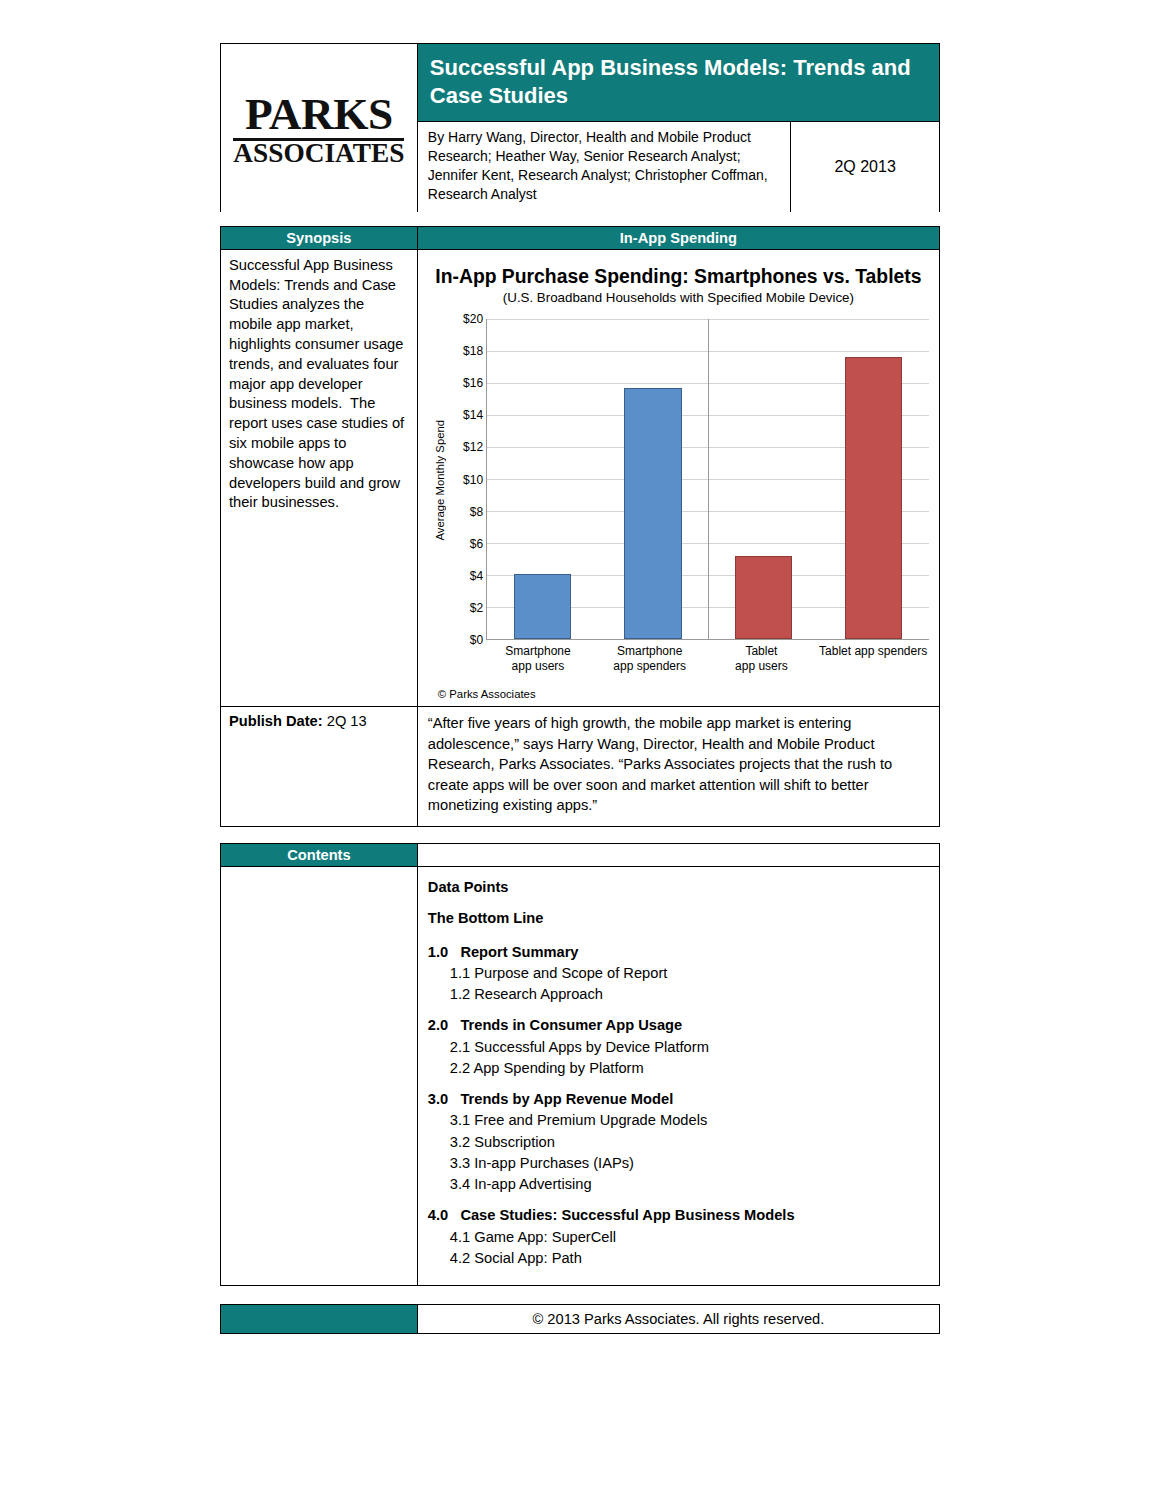PARKS
ASSOCIATES
Successful App Business Models: Trends and Case Studies
By Harry Wang, Director, Health and Mobile Product Research; Heather Way, Senior Research Analyst; Jennifer Kent, Research Analyst; Christopher Coffman, Research Analyst
2Q 2013
| Synopsis | In-App Spending |
| Successful App Business Models: Trends and Case Studies analyzes the mobile app market, highlights consumer usage trends, and evaluates four major app developer business models. The report uses case studies of six mobile apps to showcase how app developers build and grow their businesses. | In-App Purchase Spending: Smartphones vs. Tablets (U.S. Broadband Households with Specified Mobile Device) Average Monthly Spend $20 $18 $16 $14 $12 $10 $8 $6 $4 $2 $0 Smartphone app users Smartphone app spenders Tablet app users Tablet app spenders © Parks Associates |
| Publish Date: 2Q 13 | “After five years of high growth, the mobile app market is entering adolescence,” says Harry Wang, Director, Health and Mobile Product Research, Parks Associates. “Parks Associates projects that the rush to create apps will be over soon and market attention will shift to better monetizing existing apps.” |
| Contents | |
| | Data Points The Bottom Line 1.0 Report Summary 1.1 Purpose and Scope of Report 1.2 Research Approach 2.0 Trends in Consumer App Usage 2.1 Successful Apps by Device Platform 2.2 App Spending by Platform 3.0 Trends by App Revenue Model 3.1 Free and Premium Upgrade Models 3.2 Subscription 3.3 In-app Purchases (IAPs) 3.4 In-app Advertising 4.0 Case Studies: Successful App Business Models 4.1 Game App: SuperCell 4.2 Social App: Path |
| | © 2013 Parks Associates. All rights reserved. |